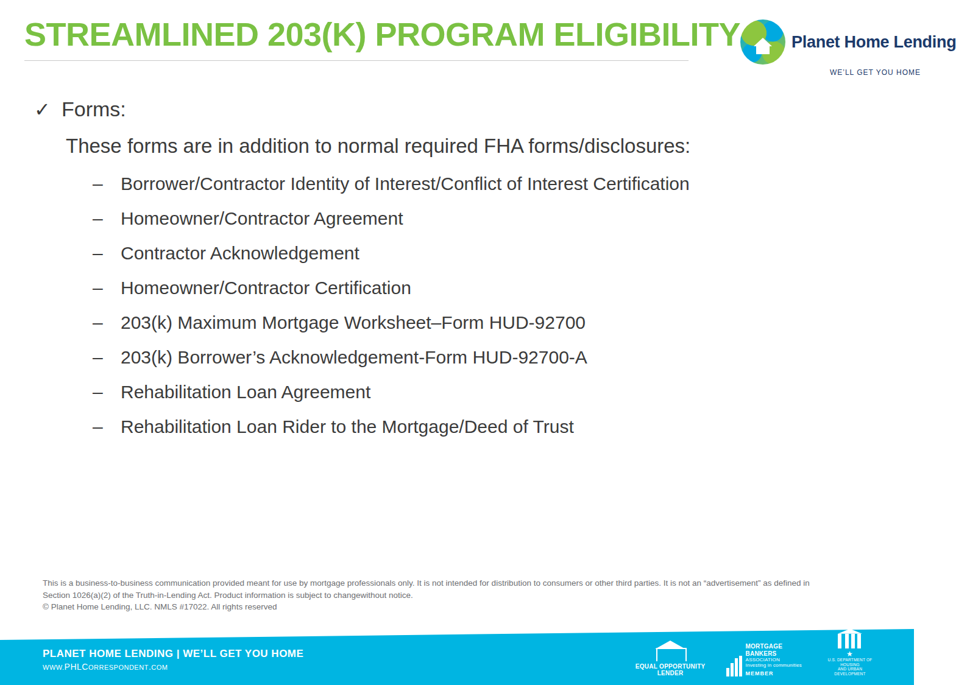Streamlined 203(k) Program Eligibility
Planet Home Lending
WE’LL GET YOU HOME
✓ Forms:
These forms are in addition to normal required FHA forms/disclosures:
Borrower/Contractor Identity of Interest/Conflict of Interest Certification
Homeowner/Contractor Agreement
Contractor Acknowledgement
Homeowner/Contractor Certification
203(k) Maximum Mortgage Worksheet–Form HUD-92700
203(k) Borrower’s Acknowledgement-Form HUD-92700-A
Rehabilitation Loan Agreement
Rehabilitation Loan Rider to the Mortgage/Deed of Trust
This is a business-to-business communication provided meant for use by mortgage professionals only. It is not intended for distribution to consumers or other third parties. It is not an “advertisement” as defined in Section 1026(a)(2) of the Truth-in-Lending Act. Product information is subject to changewithout notice.
© Planet Home Lending, LLC. NMLS #17022. All rights reserved
Planet Home Lending | We’ll Get You Home
WWW. PHLCORRESPONDENT.COM
EQUAL OPPORTUNITY
LENDER
MORTGAGE
BANKERS
ASSOCIATION
Investing in communities
MEMBER
★
U.S. DEPARTMENT OF HOUSING
AND URBAN DEVELOPMENT